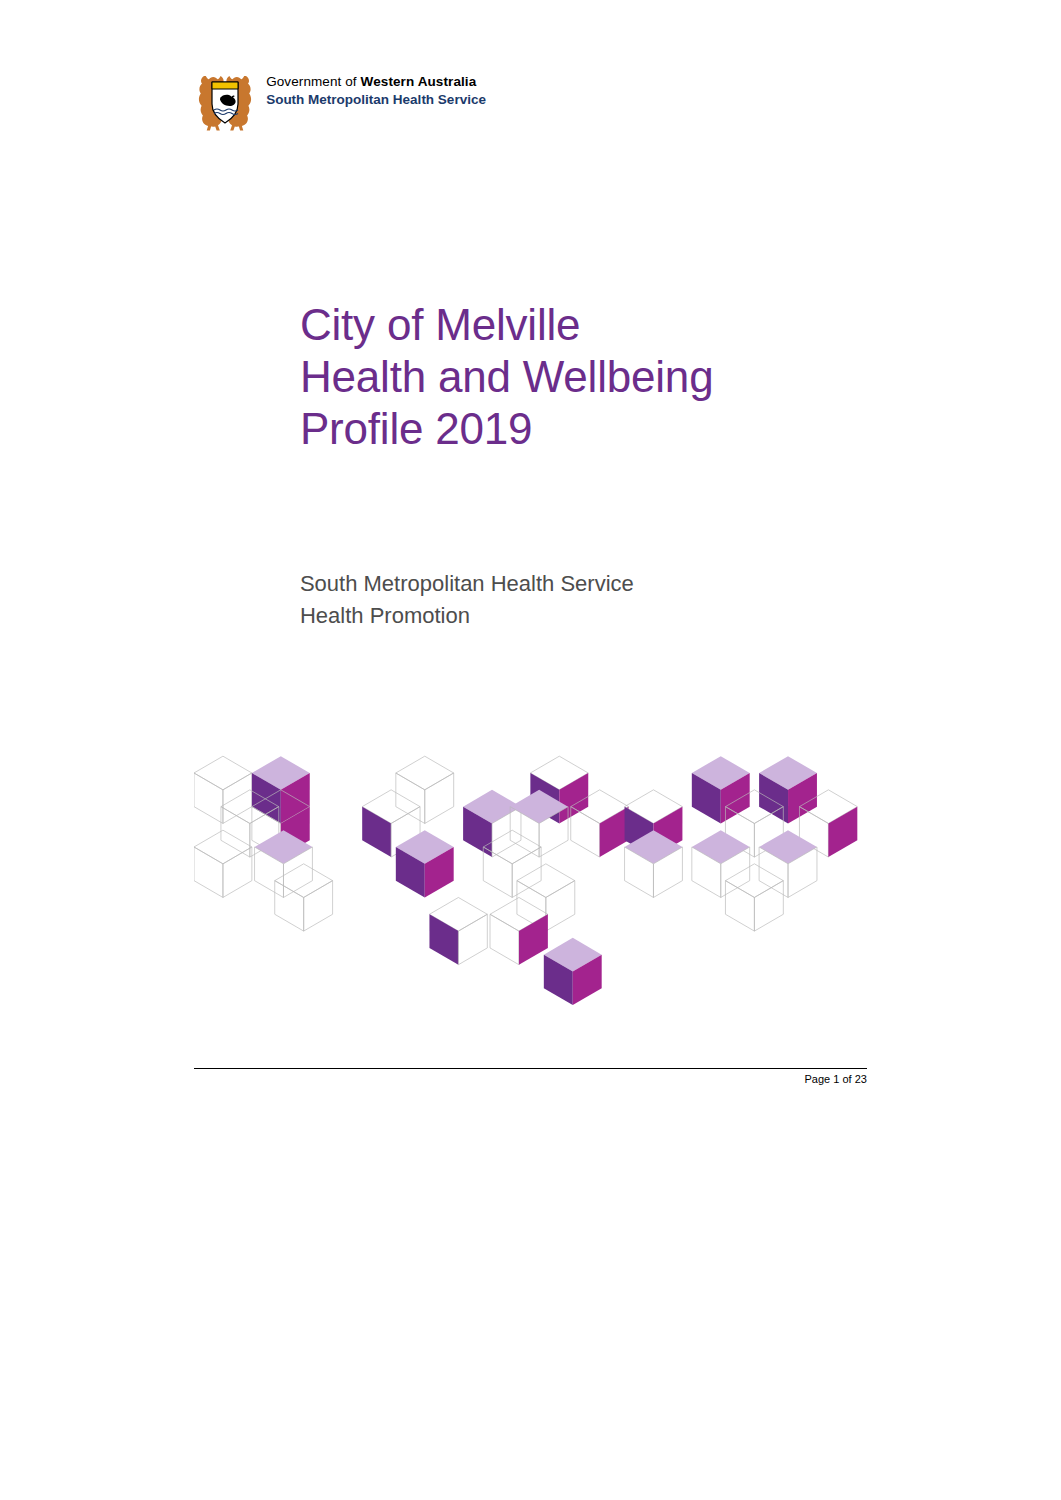Government of Western Australia
South Metropolitan Health Service
City of Melville
Health and Wellbeing
Profile 2019
South Metropolitan Health Service
Health Promotion
Page 1 of 23